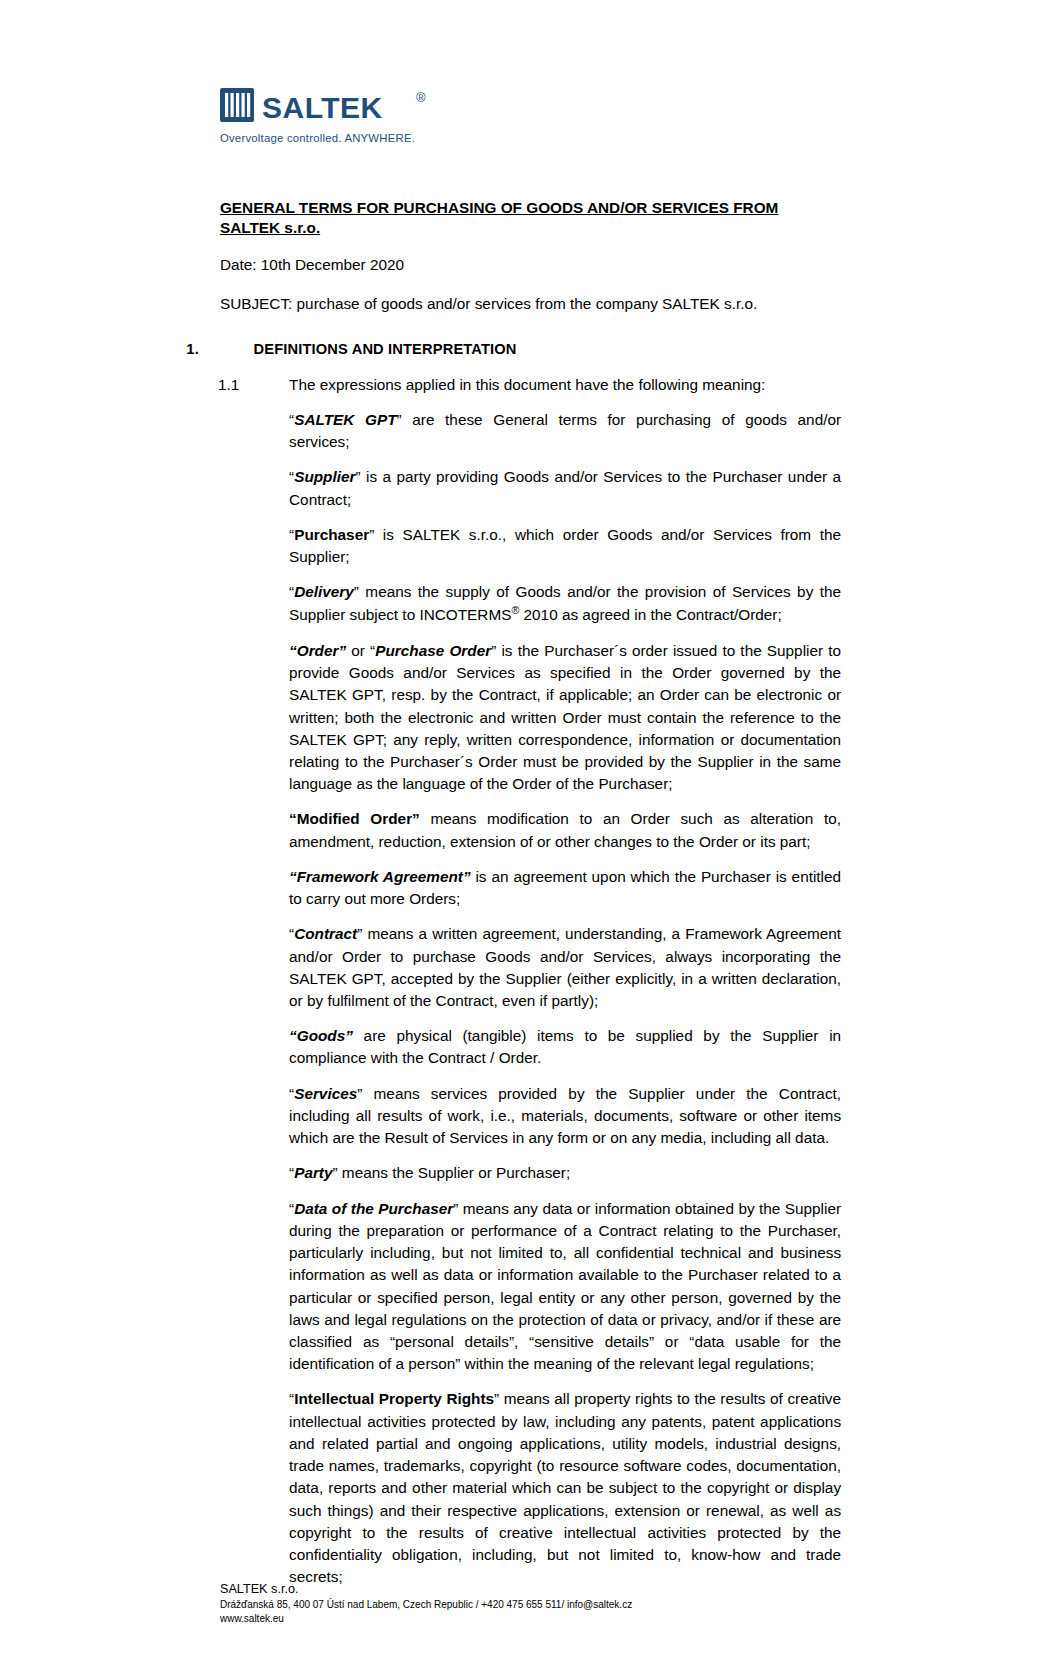SALTEK ®
Overvoltage controlled. ANYWHERE.
GENERAL TERMS FOR PURCHASING OF GOODS AND/OR SERVICES FROM SALTEK s.r.o.
Date: 10th December 2020
SUBJECT: purchase of goods and/or services from the company SALTEK s.r.o.
1. DEFINITIONS AND INTERPRETATION
1.1 The expressions applied in this document have the following meaning:
“SALTEK GPT” are these General terms for purchasing of goods and/or services;
“Supplier” is a party providing Goods and/or Services to the Purchaser under a Contract;
“Purchaser” is SALTEK s.r.o., which order Goods and/or Services from the Supplier;
“Delivery” means the supply of Goods and/or the provision of Services by the Supplier subject to INCOTERMS® 2010 as agreed in the Contract/Order;
“Order” or “Purchase Order” is the Purchaser´s order issued to the Supplier to provide Goods and/or Services as specified in the Order governed by the SALTEK GPT, resp. by the Contract, if applicable; an Order can be electronic or written; both the electronic and written Order must contain the reference to the SALTEK GPT; any reply, written correspondence, information or documentation relating to the Purchaser´s Order must be provided by the Supplier in the same language as the language of the Order of the Purchaser;
“Modified Order” means modification to an Order such as alteration to, amendment, reduction, extension of or other changes to the Order or its part;
“Framework Agreement” is an agreement upon which the Purchaser is entitled to carry out more Orders;
“Contract” means a written agreement, understanding, a Framework Agreement and/or Order to purchase Goods and/or Services, always incorporating the SALTEK GPT, accepted by the Supplier (either explicitly, in a written declaration, or by fulfilment of the Contract, even if partly);
“Goods” are physical (tangible) items to be supplied by the Supplier in compliance with the Contract / Order.
“Services” means services provided by the Supplier under the Contract, including all results of work, i.e., materials, documents, software or other items which are the Result of Services in any form or on any media, including all data.
“Party” means the Supplier or Purchaser;
“Data of the Purchaser” means any data or information obtained by the Supplier during the preparation or performance of a Contract relating to the Purchaser, particularly including, but not limited to, all confidential technical and business information as well as data or information available to the Purchaser related to a particular or specified person, legal entity or any other person, governed by the laws and legal regulations on the protection of data or privacy, and/or if these are classified as “personal details”, “sensitive details” or “data usable for the identification of a person” within the meaning of the relevant legal regulations;
“Intellectual Property Rights” means all property rights to the results of creative intellectual activities protected by law, including any patents, patent applications and related partial and ongoing applications, utility models, industrial designs, trade names, trademarks, copyright (to resource software codes, documentation, data, reports and other material which can be subject to the copyright or display such things) and their respective applications, extension or renewal, as well as copyright to the results of creative intellectual activities protected by the confidentiality obligation, including, but not limited to, know-how and trade secrets;
SALTEK s.r.o.
Drážďanská 85, 400 07 Ústí nad Labem, Czech Republic / +420 475 655 511/ info@saltek.cz
www.saltek.eu